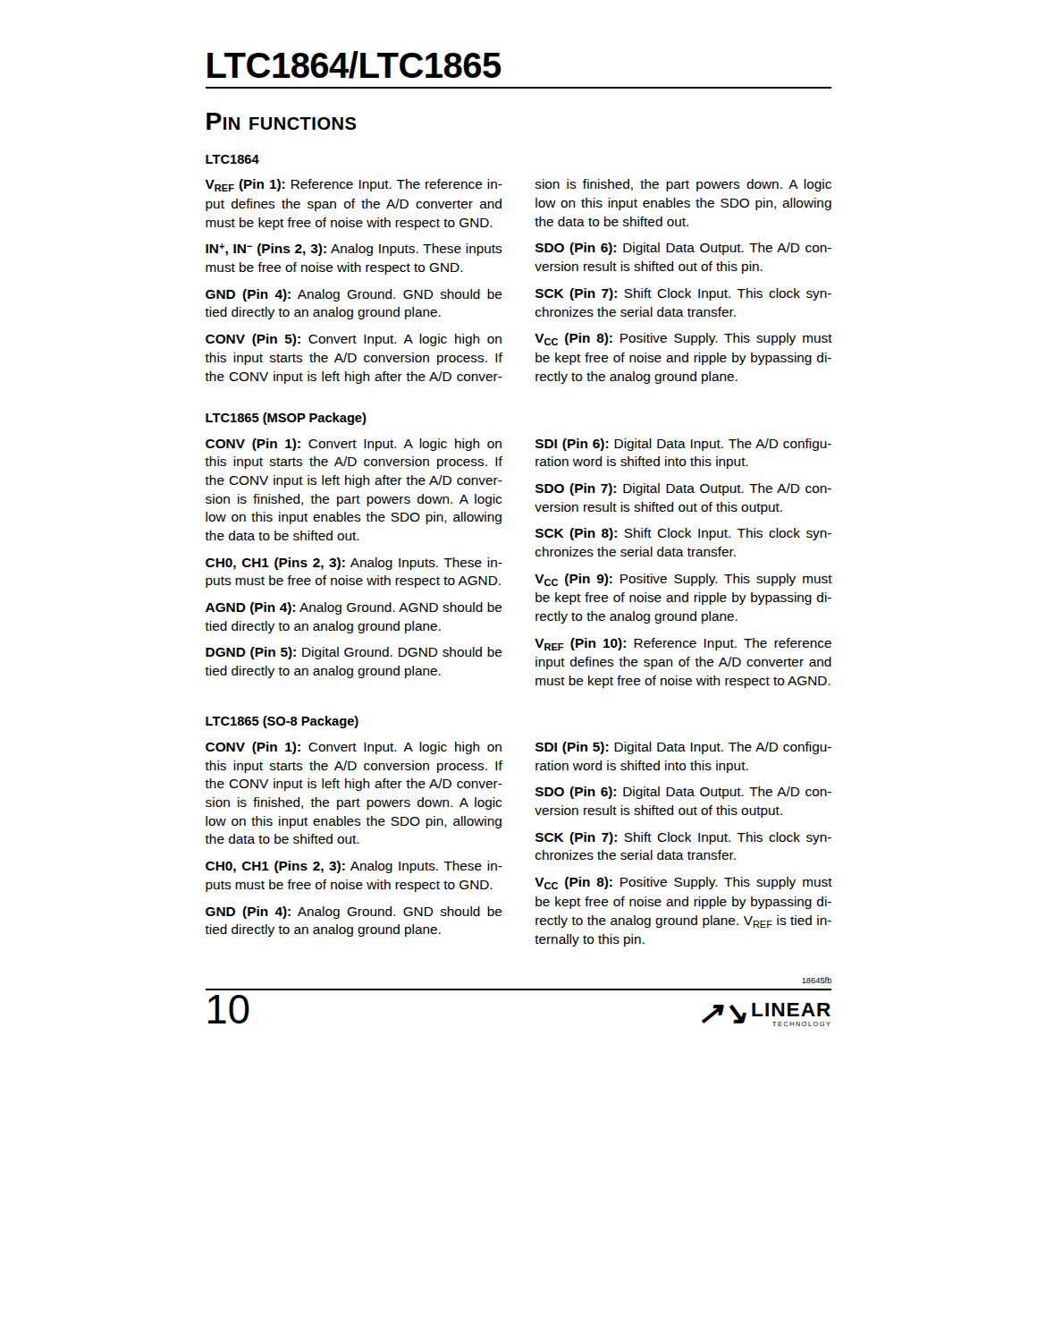LTC1864/LTC1865
Pin Functions
LTC1864
VREF (Pin 1): Reference Input. The reference input defines the span of the A/D converter and must be kept free of noise with respect to GND.
IN+, IN− (Pins 2, 3): Analog Inputs. These inputs must be free of noise with respect to GND.
GND (Pin 4): Analog Ground. GND should be tied directly to an analog ground plane.
CONV (Pin 5): Convert Input. A logic high on this input starts the A/D conversion process. If the CONV input is left high after the A/D conversion is finished, the part powers down. A logic low on this input enables the SDO pin, allowing the data to be shifted out.
SDO (Pin 6): Digital Data Output. The A/D conversion result is shifted out of this pin.
SCK (Pin 7): Shift Clock Input. This clock synchronizes the serial data transfer.
VCC (Pin 8): Positive Supply. This supply must be kept free of noise and ripple by bypassing directly to the analog ground plane.
LTC1865 (MSOP Package)
CONV (Pin 1): Convert Input. A logic high on this input starts the A/D conversion process. If the CONV input is left high after the A/D conversion is finished, the part powers down. A logic low on this input enables the SDO pin, allowing the data to be shifted out.
CH0, CH1 (Pins 2, 3): Analog Inputs. These inputs must be free of noise with respect to AGND.
AGND (Pin 4): Analog Ground. AGND should be tied directly to an analog ground plane.
DGND (Pin 5): Digital Ground. DGND should be tied directly to an analog ground plane.
SDI (Pin 6): Digital Data Input. The A/D configuration word is shifted into this input.
SDO (Pin 7): Digital Data Output. The A/D conversion result is shifted out of this output.
SCK (Pin 8): Shift Clock Input. This clock synchronizes the serial data transfer.
VCC (Pin 9): Positive Supply. This supply must be kept free of noise and ripple by bypassing directly to the analog ground plane.
VREF (Pin 10): Reference Input. The reference input defines the span of the A/D converter and must be kept free of noise with respect to AGND.
LTC1865 (SO-8 Package)
CONV (Pin 1): Convert Input. A logic high on this input starts the A/D conversion process. If the CONV input is left high after the A/D conversion is finished, the part powers down. A logic low on this input enables the SDO pin, allowing the data to be shifted out.
CH0, CH1 (Pins 2, 3): Analog Inputs. These inputs must be free of noise with respect to GND.
GND (Pin 4): Analog Ground. GND should be tied directly to an analog ground plane.
SDI (Pin 5): Digital Data Input. The A/D configuration word is shifted into this input.
SDO (Pin 6): Digital Data Output. The A/D conversion result is shifted out of this output.
SCK (Pin 7): Shift Clock Input. This clock synchronizes the serial data transfer.
VCC (Pin 8): Positive Supply. This supply must be kept free of noise and ripple by bypassing directly to the analog ground plane. VREF is tied internally to this pin.
18645fb
10
↗↘ LINEAR TECHNOLOGY